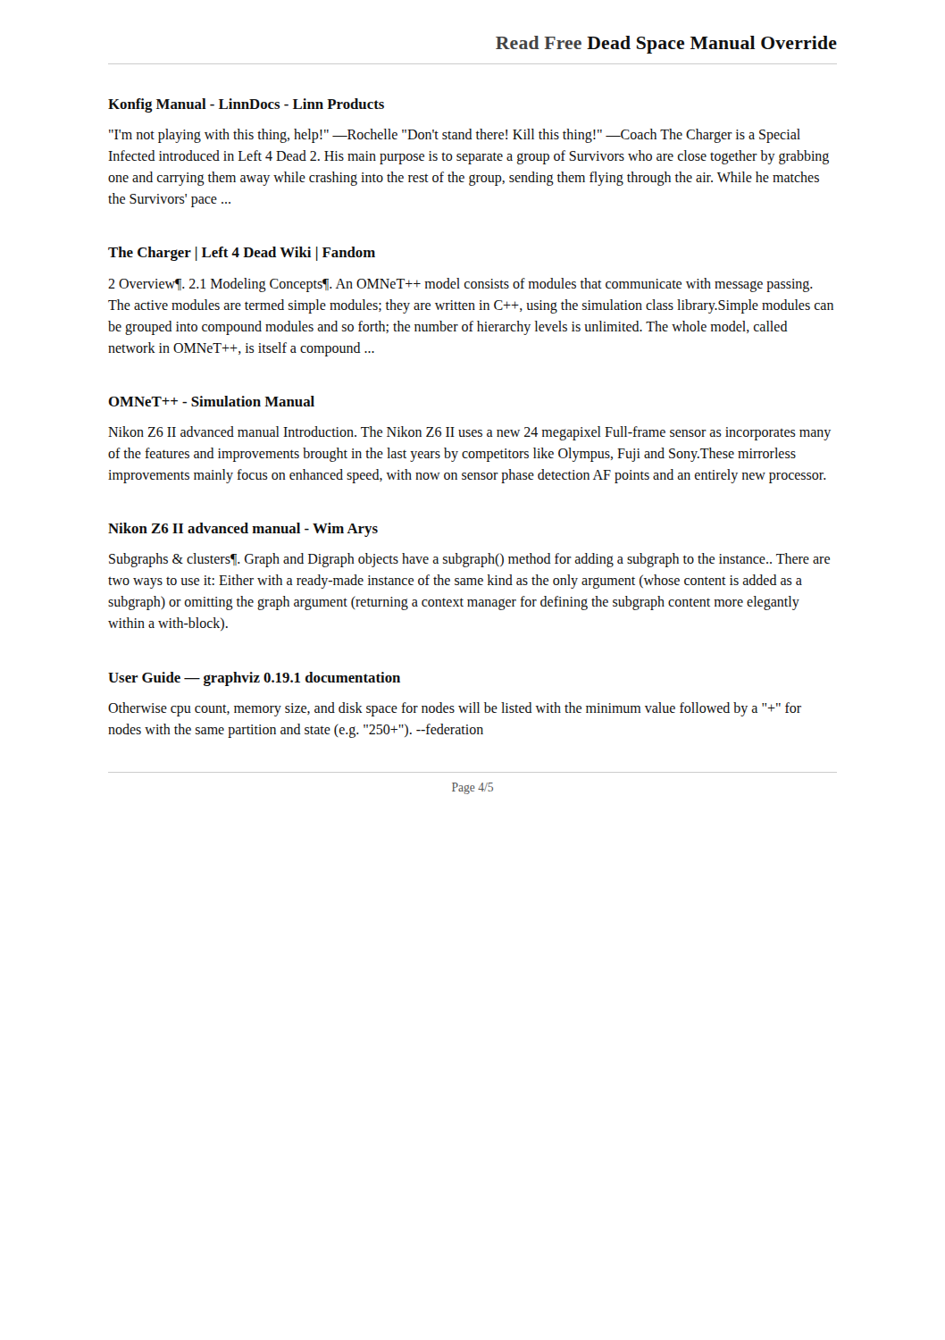Read Free Dead Space Manual Override
Konfig Manual - LinnDocs - Linn Products
"I'm not playing with this thing, help!" ―Rochelle "Don't stand there! Kill this thing!" ―Coach The Charger is a Special Infected introduced in Left 4 Dead 2. His main purpose is to separate a group of Survivors who are close together by grabbing one and carrying them away while crashing into the rest of the group, sending them flying through the air. While he matches the Survivors' pace ...
The Charger | Left 4 Dead Wiki | Fandom
2 Overview¶. 2.1 Modeling Concepts¶. An OMNeT++ model consists of modules that communicate with message passing. The active modules are termed simple modules; they are written in C++, using the simulation class library.Simple modules can be grouped into compound modules and so forth; the number of hierarchy levels is unlimited. The whole model, called network in OMNeT++, is itself a compound ...
OMNeT++ - Simulation Manual
Nikon Z6 II advanced manual Introduction. The Nikon Z6 II uses a new 24 megapixel Full-frame sensor as incorporates many of the features and improvements brought in the last years by competitors like Olympus, Fuji and Sony.These mirrorless improvements mainly focus on enhanced speed, with now on sensor phase detection AF points and an entirely new processor.
Nikon Z6 II advanced manual - Wim Arys
Subgraphs & clusters¶. Graph and Digraph objects have a subgraph() method for adding a subgraph to the instance.. There are two ways to use it: Either with a ready-made instance of the same kind as the only argument (whose content is added as a subgraph) or omitting the graph argument (returning a context manager for defining the subgraph content more elegantly within a with-block).
User Guide — graphviz 0.19.1 documentation
Otherwise cpu count, memory size, and disk space for nodes will be listed with the minimum value followed by a "+" for nodes with the same partition and state (e.g. "250+"). --federation
Page 4/5